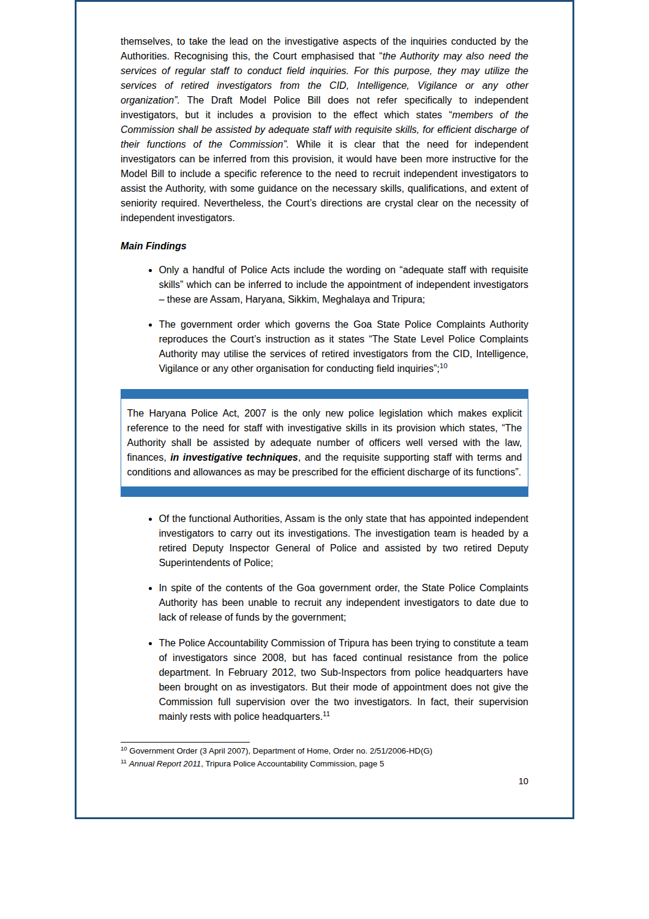themselves, to take the lead on the investigative aspects of the inquiries conducted by the Authorities. Recognising this, the Court emphasised that “the Authority may also need the services of regular staff to conduct field inquiries. For this purpose, they may utilize the services of retired investigators from the CID, Intelligence, Vigilance or any other organization”. The Draft Model Police Bill does not refer specifically to independent investigators, but it includes a provision to the effect which states “members of the Commission shall be assisted by adequate staff with requisite skills, for efficient discharge of their functions of the Commission”. While it is clear that the need for independent investigators can be inferred from this provision, it would have been more instructive for the Model Bill to include a specific reference to the need to recruit independent investigators to assist the Authority, with some guidance on the necessary skills, qualifications, and extent of seniority required. Nevertheless, the Court’s directions are crystal clear on the necessity of independent investigators.
Main Findings
Only a handful of Police Acts include the wording on “adequate staff with requisite skills” which can be inferred to include the appointment of independent investigators – these are Assam, Haryana, Sikkim, Meghalaya and Tripura;
The government order which governs the Goa State Police Complaints Authority reproduces the Court’s instruction as it states “The State Level Police Complaints Authority may utilise the services of retired investigators from the CID, Intelligence, Vigilance or any other organisation for conducting field inquiries”;10
The Haryana Police Act, 2007 is the only new police legislation which makes explicit reference to the need for staff with investigative skills in its provision which states, “The Authority shall be assisted by adequate number of officers well versed with the law, finances, in investigative techniques, and the requisite supporting staff with terms and conditions and allowances as may be prescribed for the efficient discharge of its functions”.
Of the functional Authorities, Assam is the only state that has appointed independent investigators to carry out its investigations. The investigation team is headed by a retired Deputy Inspector General of Police and assisted by two retired Deputy Superintendents of Police;
In spite of the contents of the Goa government order, the State Police Complaints Authority has been unable to recruit any independent investigators to date due to lack of release of funds by the government;
The Police Accountability Commission of Tripura has been trying to constitute a team of investigators since 2008, but has faced continual resistance from the police department. In February 2012, two Sub-Inspectors from police headquarters have been brought on as investigators. But their mode of appointment does not give the Commission full supervision over the two investigators. In fact, their supervision mainly rests with police headquarters.11
10 Government Order (3 April 2007), Department of Home, Order no. 2/51/2006-HD(G)
11 Annual Report 2011, Tripura Police Accountability Commission, page 5
10